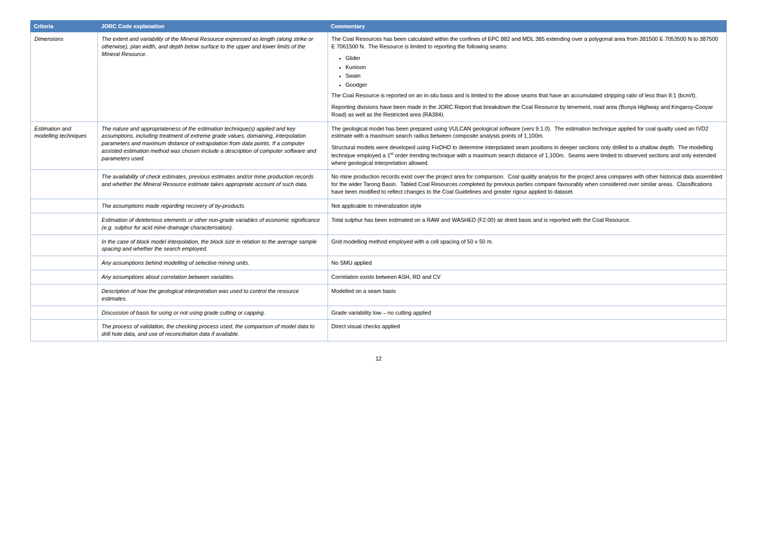| Criteria | JORC Code explanation | Commentary |
| --- | --- | --- |
| Dimensions | The extent and variability of the Mineral Resource expressed as length (along strike or otherwise), plan width, and depth below surface to the upper and lower limits of the Mineral Resource. | The Coal Resources has been calculated within the confines of EPC 882 and MDL 385 extending over a polygonal area from 381500 E 7053500 N to 387500 E 7061500 N. The Resource is limited to reporting the following seams: Glider Kunioon Swain Goodger The Coal Resource is reported on an in-situ basis and is limited to the above seams that have an accumulated stripping ratio of less than 8:1 (bcm/t). Reporting divisions have been made in the JORC Report that breakdown the Coal Resource by tenement, road area (Bunya Highway and Kingaroy-Cooyar Road) as well as the Restricted area (RA384). |
| Estimation and modelling techniques | The nature and appropriateness of the estimation technique(s) applied and key assumptions, including treatment of extreme grade values, domaining, interpolation parameters and maximum distance of extrapolation from data points. If a computer assisted estimation method was chosen include a description of computer software and parameters used. | The geological model has been prepared using VULCAN geological software (vers 9.1.0). The estimation technique applied for coal quality used an IVD2 estimate with a maximum search radius between composite analysis points of 1,100m. Structural models were developed using FixDHD to determine interpolated seam positions in deeper sections only drilled to a shallow depth. The modelling technique employed a 1 st order trending technique with a maximum search distance of 1,100m. Seams were limited to observed sections and only extended where geological interpretation allowed. |
| | The availability of check estimates, previous estimates and/or mine production records and whether the Mineral Resource estimate takes appropriate account of such data. | No mine production records exist over the project area for comparison. Coal quality analysis for the project area compares with other historical data assembled for the wider Tarong Basin. Tabled Coal Resources completed by previous parties compare favourably when considered over similar areas. Classifications have been modified to reflect changes to the Coal Guidelines and greater rigour applied to dataset. |
| | The assumptions made regarding recovery of by-products. | Not applicable to mineralization style |
| | Estimation of deleterious elements or other non-grade variables of economic significance (e.g. sulphur for acid mine drainage characterisation). | Total sulphur has been estimated on a RAW and WASHED (F2.00) air dried basis and is reported with the Coal Resource. |
| | In the case of block model interpolation, the block size in relation to the average sample spacing and whether the search employed. | Grid modelling method employed with a cell spacing of 50 x 50 m. |
| | Any assumptions behind modelling of selective mining units. | No SMU applied |
| | Any assumptions about correlation between variables. | Correlation exists between ASH, RD and CV |
| | Description of how the geological interpretation was used to control the resource estimates. | Modelled on a seam basis |
| | Discussion of basis for using or not using grade cutting or capping. | Grade variability low – no cutting applied |
| | The process of validation, the checking process used, the comparison of model data to drill hole data, and use of reconciliation data if available. | Direct visual checks applied |
12